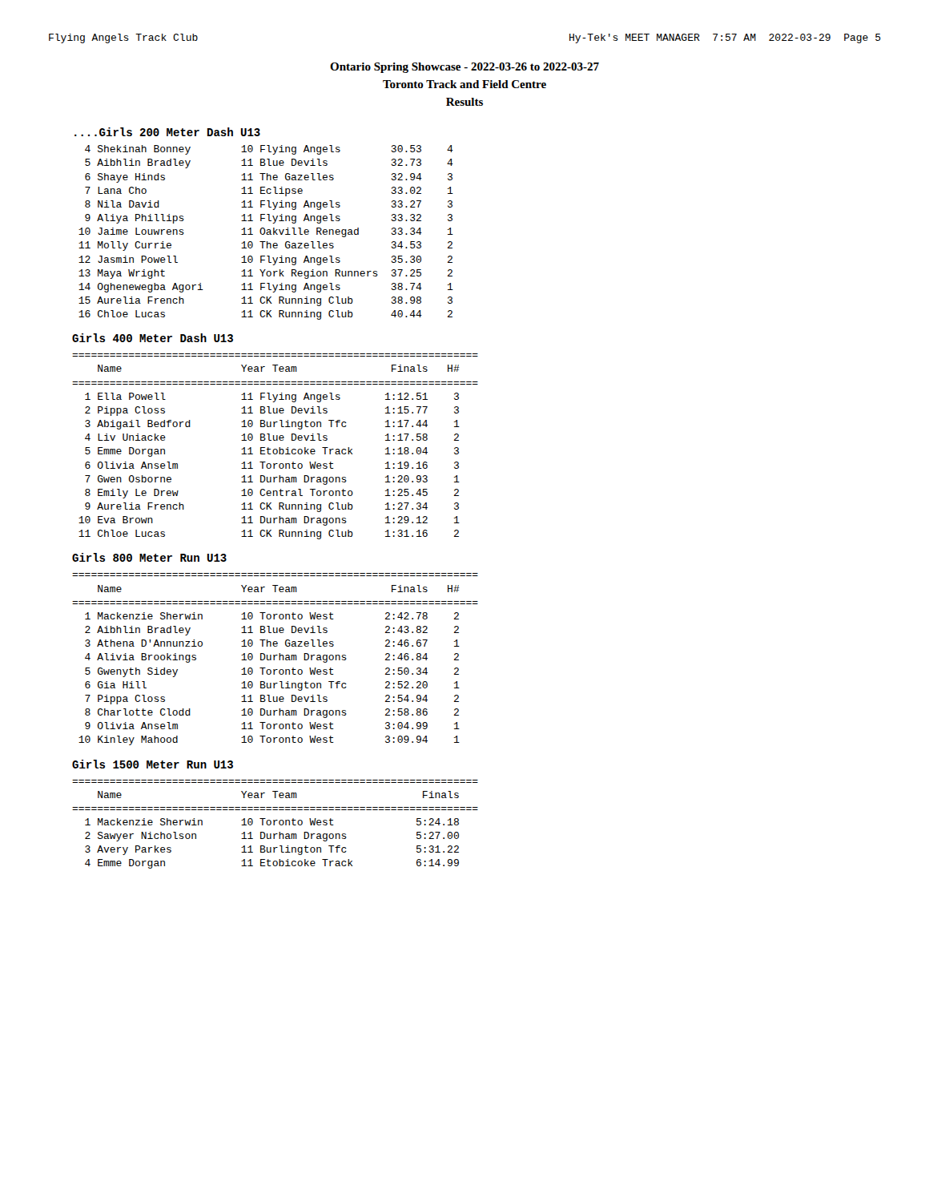Flying Angels Track Club Hy-Tek's MEET MANAGER 7:57 AM 2022-03-29 Page 5
Ontario Spring Showcase - 2022-03-26 to 2022-03-27
Toronto Track and Field Centre
Results
....Girls 200 Meter Dash U13
  4 Shekinah Bonney        10 Flying Angels        30.53    4
  5 Aibhlin Bradley        11 Blue Devils          32.73    4
  6 Shaye Hinds            11 The Gazelles         32.94    3
  7 Lana Cho               11 Eclipse              33.02    1
  8 Nila David             11 Flying Angels        33.27    3
  9 Aliya Phillips         11 Flying Angels        33.32    3
 10 Jaime Louwrens         11 Oakville Renegad     33.34    1
 11 Molly Currie           10 The Gazelles         34.53    2
 12 Jasmin Powell          10 Flying Angels        35.30    2
 13 Maya Wright            11 York Region Runners  37.25    2
 14 Oghenewegba Agori      11 Flying Angels        38.74    1
 15 Aurelia French         11 CK Running Club      38.98    3
 16 Chloe Lucas            11 CK Running Club      40.44    2
Girls 400 Meter Dash U13
=================================================================
    Name                   Year Team               Finals   H#
=================================================================
  1 Ella Powell            11 Flying Angels       1:12.51    3
  2 Pippa Closs            11 Blue Devils         1:15.77    3
  3 Abigail Bedford        10 Burlington Tfc      1:17.44    1
  4 Liv Uniacke            10 Blue Devils         1:17.58    2
  5 Emme Dorgan            11 Etobicoke Track     1:18.04    3
  6 Olivia Anselm          11 Toronto West        1:19.16    3
  7 Gwen Osborne           11 Durham Dragons      1:20.93    1
  8 Emily Le Drew          10 Central Toronto     1:25.45    2
  9 Aurelia French         11 CK Running Club     1:27.34    3
 10 Eva Brown              11 Durham Dragons      1:29.12    1
 11 Chloe Lucas            11 CK Running Club     1:31.16    2
Girls 800 Meter Run U13
=================================================================
    Name                   Year Team               Finals   H#
=================================================================
  1 Mackenzie Sherwin      10 Toronto West        2:42.78    2
  2 Aibhlin Bradley        11 Blue Devils         2:43.82    2
  3 Athena D'Annunzio      10 The Gazelles        2:46.67    1
  4 Alivia Brookings       10 Durham Dragons      2:46.84    2
  5 Gwenyth Sidey          10 Toronto West        2:50.34    2
  6 Gia Hill               10 Burlington Tfc      2:52.20    1
  7 Pippa Closs            11 Blue Devils         2:54.94    2
  8 Charlotte Clodd        10 Durham Dragons      2:58.86    2
  9 Olivia Anselm          11 Toronto West        3:04.99    1
 10 Kinley Mahood          10 Toronto West        3:09.94    1
Girls 1500 Meter Run U13
=================================================================
    Name                   Year Team                    Finals
=================================================================
  1 Mackenzie Sherwin      10 Toronto West             5:24.18
  2 Sawyer Nicholson       11 Durham Dragons           5:27.00
  3 Avery Parkes           11 Burlington Tfc           5:31.22
  4 Emme Dorgan            11 Etobicoke Track          6:14.99